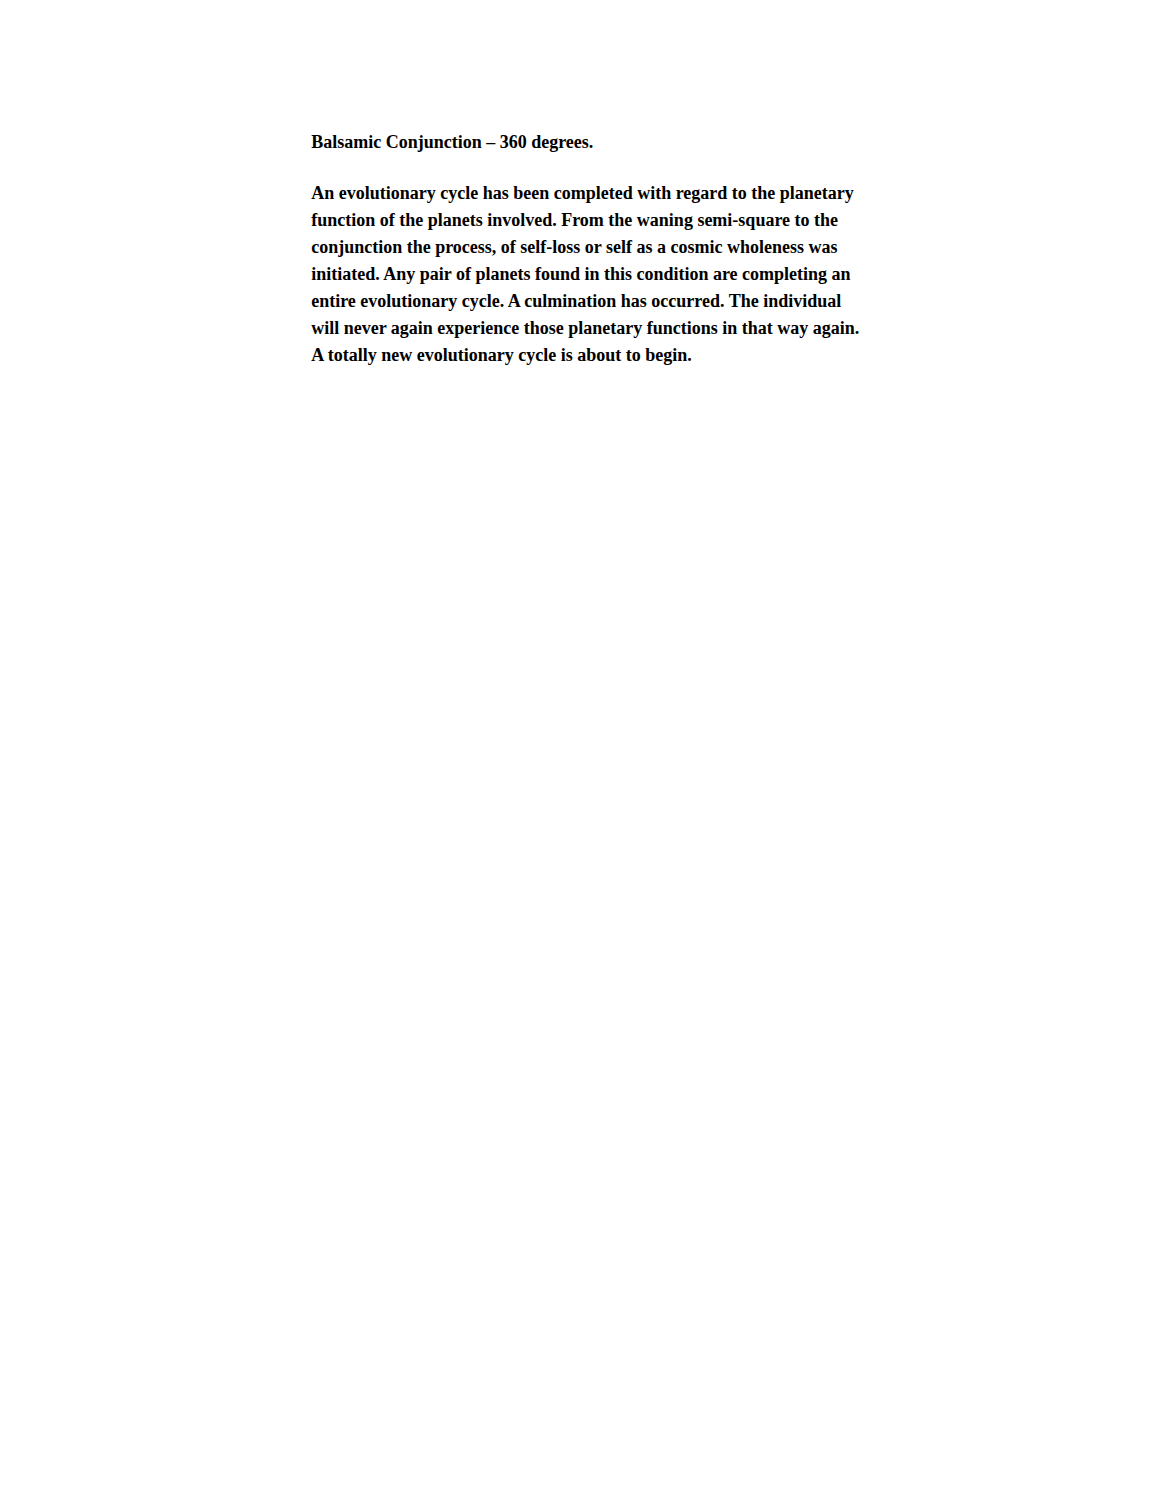Balsamic Conjunction – 360 degrees.
An evolutionary cycle has been completed with regard to the planetary function of the planets involved. From the waning semi-square to the conjunction the process, of self-loss or self as a cosmic wholeness was initiated. Any pair of planets found in this condition are completing an entire evolutionary cycle. A culmination has occurred. The individual will never again experience those planetary functions in that way again. A totally new evolutionary cycle is about to begin.